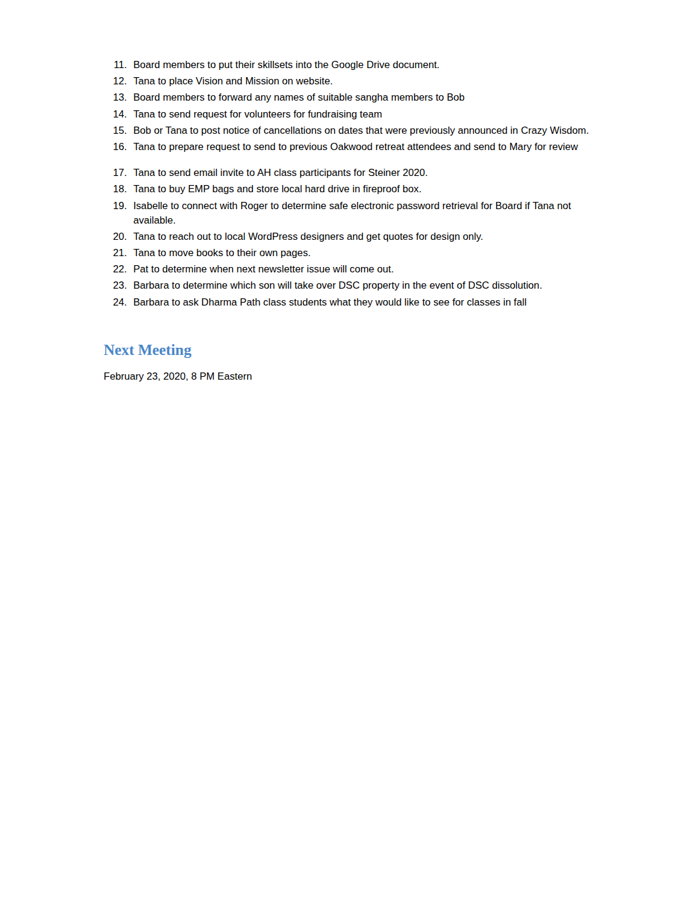Board members to put their skillsets into the Google Drive document.
Tana to place Vision and Mission on website.
Board members to forward any names of suitable sangha members to Bob
Tana to send request for volunteers for fundraising team
Bob or Tana to post notice of cancellations on dates that were previously announced in Crazy Wisdom.
Tana to prepare request to send to previous Oakwood retreat attendees and send to Mary for review
Tana to send email invite to AH class participants for Steiner 2020.
Tana to buy EMP bags and store local hard drive in fireproof box.
Isabelle to connect with Roger to determine safe electronic password retrieval for Board if Tana not available.
Tana to reach out to local WordPress designers and get quotes for design only.
Tana to move books to their own pages.
Pat to determine when next newsletter issue will come out.
Barbara to determine which son will take over DSC property in the event of DSC dissolution.
Barbara to ask Dharma Path class students what they would like to see for classes in fall
Next Meeting
February 23, 2020, 8 PM Eastern